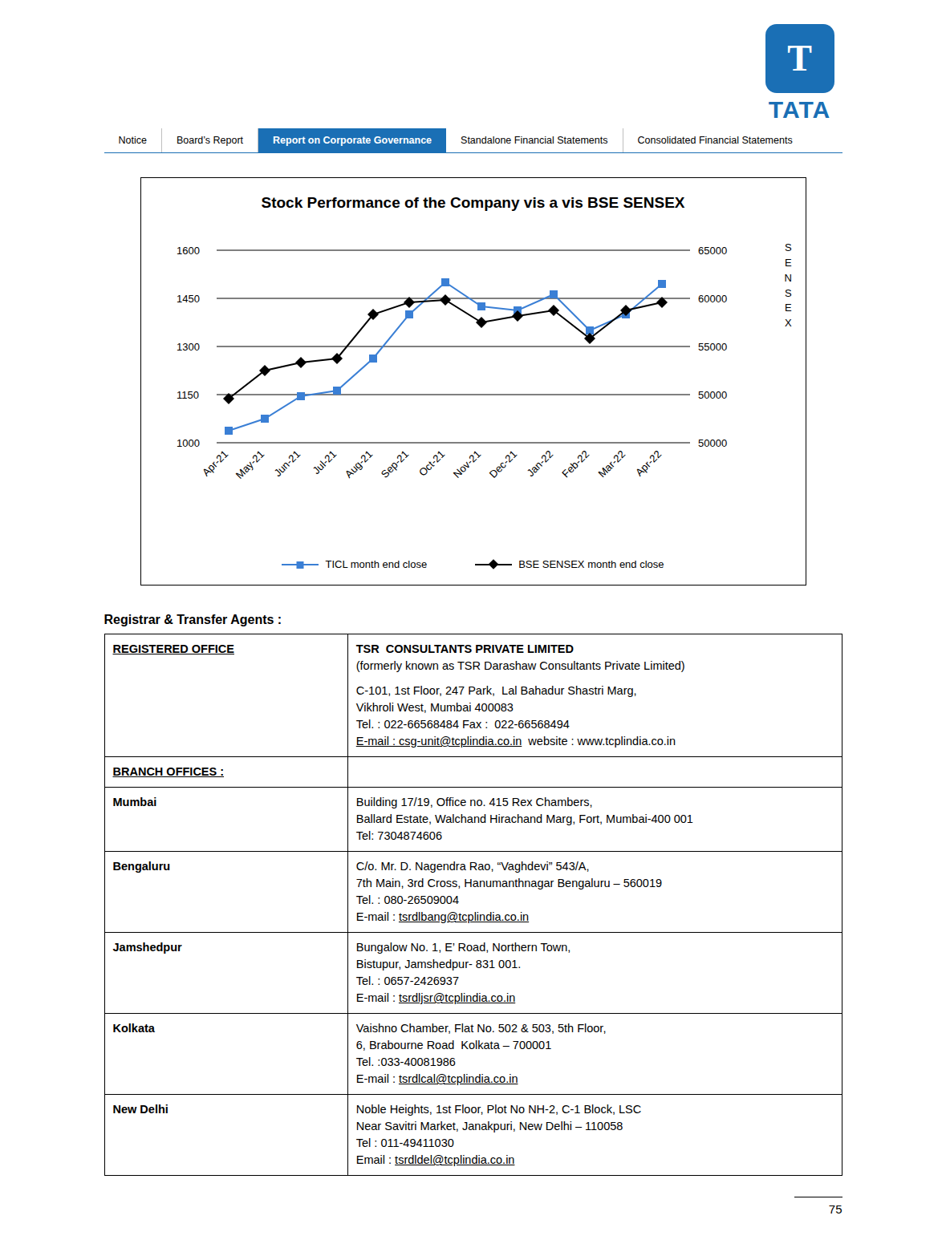T
TATA
Notice
Board’s Report
Report on Corporate Governance
Standalone Financial Statements
Consolidated Financial Statements
Stock Performance of the Company vis a vis BSE SENSEX
1600 1450 1300 1150 1000 65000 60000 55000 50000 50000 Apr-21 May-21 Jun-21 Jul-21 Aug-21 Sep-21 Oct-21 Nov-21 Dec-21 Jan-22 Feb-22 Mar-22 Apr-22
S
E
N
S
E
X
TICL month end close
BSE SENSEX month end close
Registrar & Transfer Agents :
| REGISTERED OFFICE | TSR CONSULTANTS PRIVATE LIMITED (formerly known as TSR Darashaw Consultants Private Limited) C-101, 1st Floor, 247 Park, Lal Bahadur Shastri Marg, Vikhroli West, Mumbai 400083 Tel. : 022-66568484 Fax : 022-66568494 E-mail : csg-unit@tcplindia.co.in website : www.tcplindia.co.in |
| BRANCH OFFICES : | |
| Mumbai | Building 17/19, Office no. 415 Rex Chambers, Ballard Estate, Walchand Hirachand Marg, Fort, Mumbai-400 001 Tel: 7304874606 |
| Bengaluru | C/o. Mr. D. Nagendra Rao, “Vaghdevi” 543/A, 7th Main, 3rd Cross, Hanumanthnagar Bengaluru – 560019 Tel. : 080-26509004 E-mail : tsrdlbang@tcplindia.co.in |
| Jamshedpur | Bungalow No. 1, E’ Road, Northern Town, Bistupur, Jamshedpur- 831 001. Tel. : 0657-2426937 E-mail : tsrdljsr@tcplindia.co.in |
| Kolkata | Vaishno Chamber, Flat No. 502 & 503, 5th Floor, 6, Brabourne Road Kolkata – 700001 Tel. :033-40081986 E-mail : tsrdlcal@tcplindia.co.in |
| New Delhi | Noble Heights, 1st Floor, Plot No NH-2, C-1 Block, LSC Near Savitri Market, Janakpuri, New Delhi – 110058 Tel : 011-49411030 Email : tsrdldel@tcplindia.co.in |
75